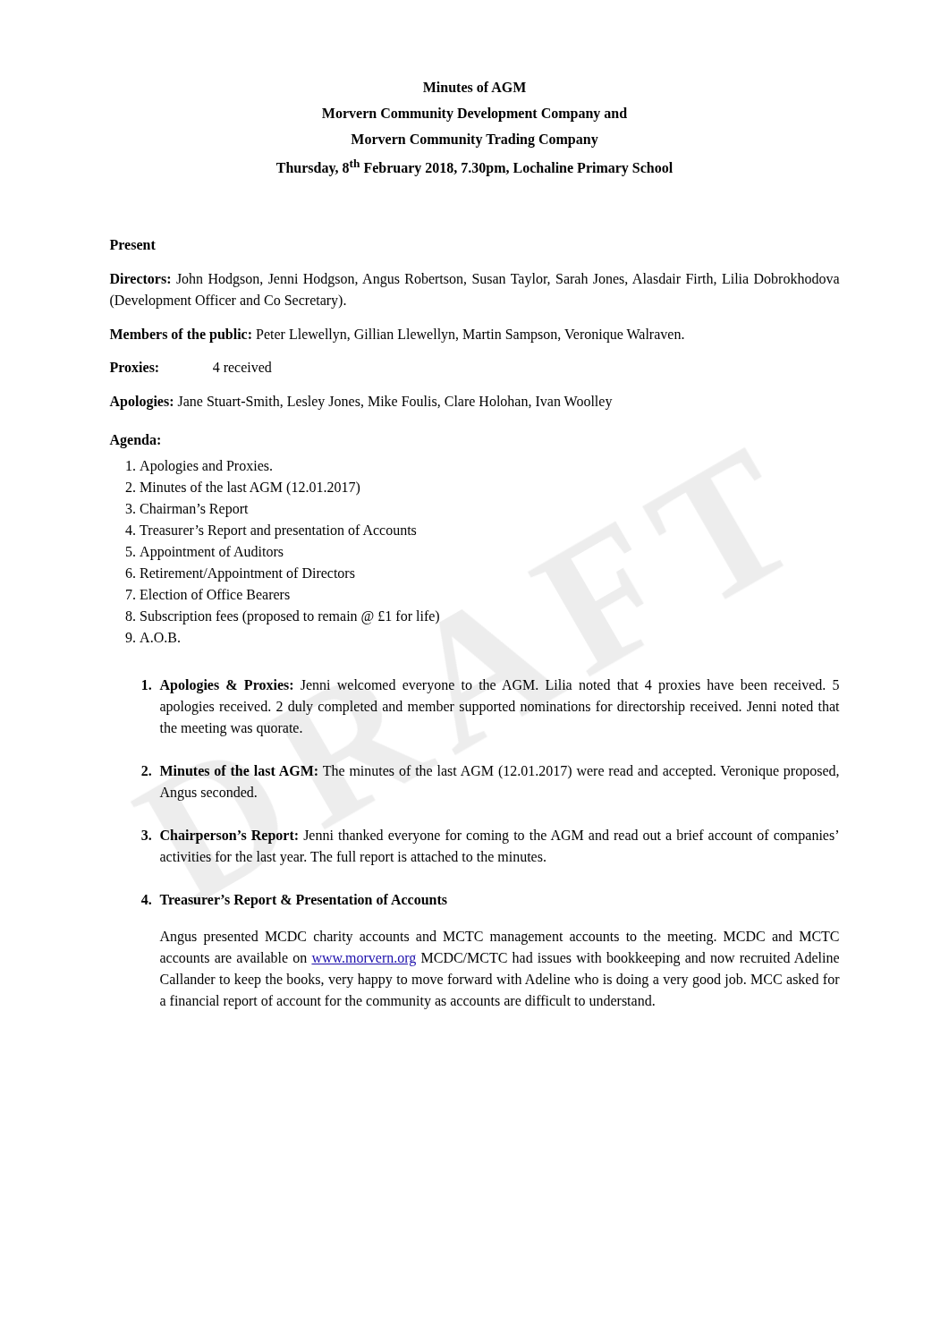DRAFT
Minutes of AGM
Morvern Community Development Company and
Morvern Community Trading Company
Thursday, 8th February 2018, 7.30pm, Lochaline Primary School
Present
Directors: John Hodgson, Jenni Hodgson, Angus Robertson, Susan Taylor, Sarah Jones, Alasdair Firth, Lilia Dobrokhodova (Development Officer and Co Secretary).
Members of the public: Peter Llewellyn, Gillian Llewellyn, Martin Sampson, Veronique Walraven.
Proxies: 4 received
Apologies: Jane Stuart-Smith, Lesley Jones, Mike Foulis, Clare Holohan, Ivan Woolley
Agenda:
Apologies and Proxies.
Minutes of the last AGM (12.01.2017)
Chairman’s Report
Treasurer’s Report and presentation of Accounts
Appointment of Auditors
Retirement/Appointment of Directors
Election of Office Bearers
Subscription fees (proposed to remain @ £1 for life)
A.O.B.
Apologies & Proxies: Jenni welcomed everyone to the AGM. Lilia noted that 4 proxies have been received. 5 apologies received. 2 duly completed and member supported nominations for directorship received. Jenni noted that the meeting was quorate.
Minutes of the last AGM: The minutes of the last AGM (12.01.2017) were read and accepted. Veronique proposed, Angus seconded.
Chairperson’s Report: Jenni thanked everyone for coming to the AGM and read out a brief account of companies’ activities for the last year. The full report is attached to the minutes.
Treasurer’s Report & Presentation of Accounts
Angus presented MCDC charity accounts and MCTC management accounts to the meeting. MCDC and MCTC accounts are available on www.morvern.org MCDC/MCTC had issues with bookkeeping and now recruited Adeline Callander to keep the books, very happy to move forward with Adeline who is doing a very good job. MCC asked for a financial report of account for the community as accounts are difficult to understand.